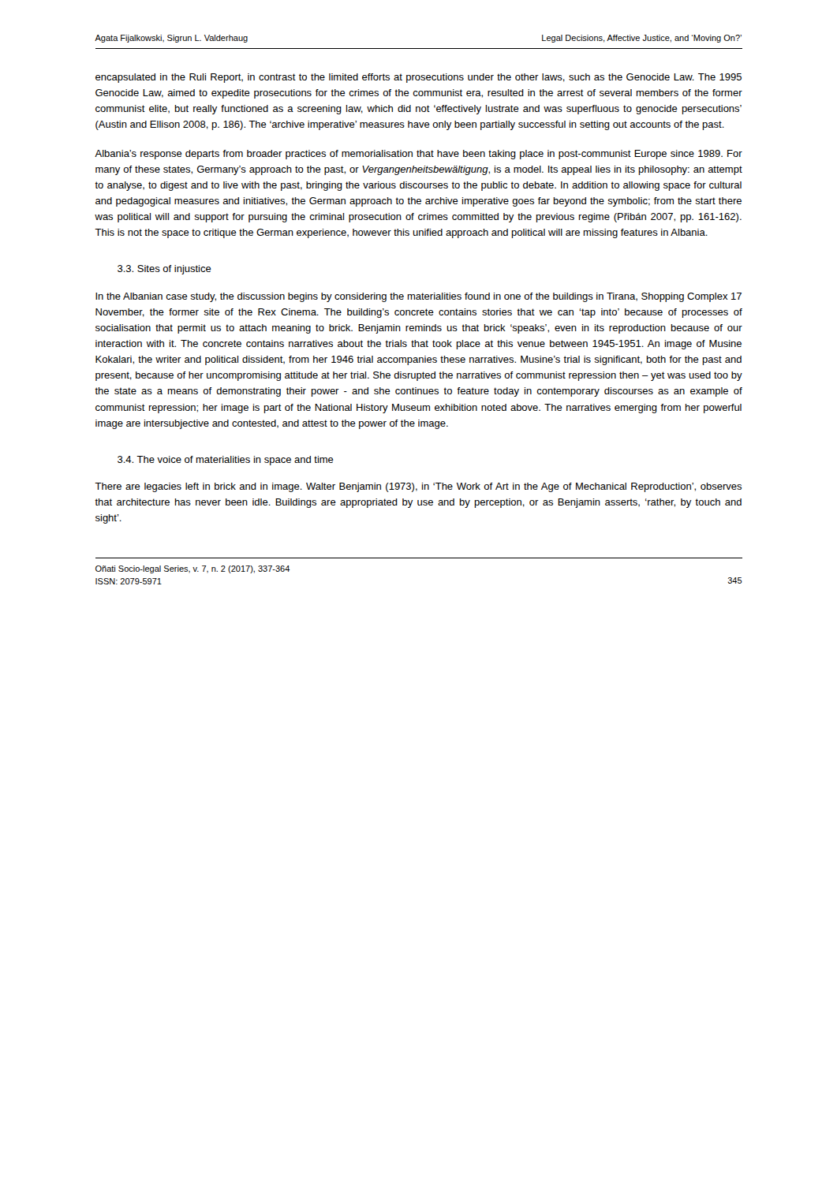Agata Fijalkowski, Sigrun L. Valderhaug
Legal Decisions, Affective Justice, and ‘Moving On?’
encapsulated in the Ruli Report, in contrast to the limited efforts at prosecutions under the other laws, such as the Genocide Law. The 1995 Genocide Law, aimed to expedite prosecutions for the crimes of the communist era, resulted in the arrest of several members of the former communist elite, but really functioned as a screening law, which did not ‘effectively lustrate and was superfluous to genocide persecutions’ (Austin and Ellison 2008, p. 186). The ‘archive imperative’ measures have only been partially successful in setting out accounts of the past.
Albania’s response departs from broader practices of memorialisation that have been taking place in post-communist Europe since 1989. For many of these states, Germany’s approach to the past, or Vergangenheitsbewältigung, is a model. Its appeal lies in its philosophy: an attempt to analyse, to digest and to live with the past, bringing the various discourses to the public to debate. In addition to allowing space for cultural and pedagogical measures and initiatives, the German approach to the archive imperative goes far beyond the symbolic; from the start there was political will and support for pursuing the criminal prosecution of crimes committed by the previous regime (Přibán 2007, pp. 161-162). This is not the space to critique the German experience, however this unified approach and political will are missing features in Albania.
3.3. Sites of injustice
In the Albanian case study, the discussion begins by considering the materialities found in one of the buildings in Tirana, Shopping Complex 17 November, the former site of the Rex Cinema. The building’s concrete contains stories that we can ‘tap into’ because of processes of socialisation that permit us to attach meaning to brick. Benjamin reminds us that brick ‘speaks’, even in its reproduction because of our interaction with it. The concrete contains narratives about the trials that took place at this venue between 1945-1951. An image of Musine Kokalari, the writer and political dissident, from her 1946 trial accompanies these narratives. Musine’s trial is significant, both for the past and present, because of her uncompromising attitude at her trial. She disrupted the narratives of communist repression then – yet was used too by the state as a means of demonstrating their power - and she continues to feature today in contemporary discourses as an example of communist repression; her image is part of the National History Museum exhibition noted above. The narratives emerging from her powerful image are intersubjective and contested, and attest to the power of the image.
3.4. The voice of materialities in space and time
There are legacies left in brick and in image. Walter Benjamin (1973), in ‘The Work of Art in the Age of Mechanical Reproduction’, observes that architecture has never been idle. Buildings are appropriated by use and by perception, or as Benjamin asserts, ‘rather, by touch and sight’.
Oñati Socio-legal Series, v. 7, n. 2 (2017), 337-364
ISSN: 2079-5971
345